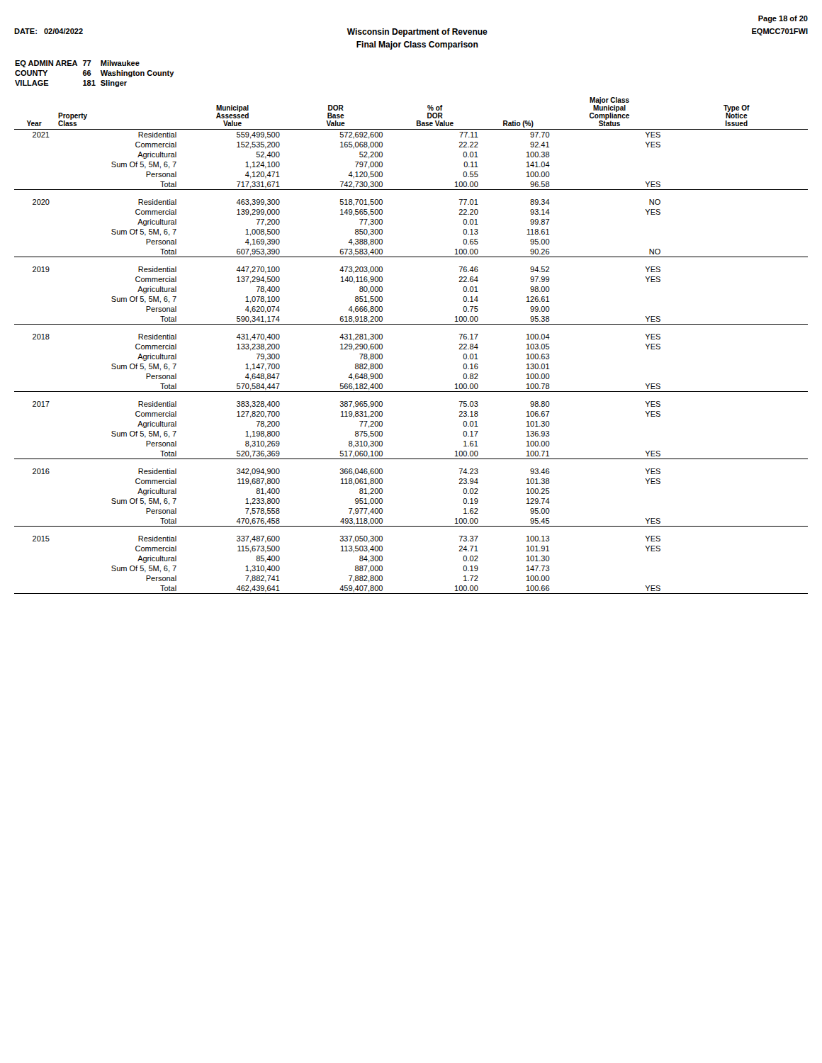Page 18 of 20
DATE: 02/04/2022
Wisconsin Department of Revenue
Final Major Class Comparison
EQMCC701FWI
| EQ ADMIN AREA | 77 | Milwaukee |
| COUNTY | 66 | Washington County |
| VILLAGE | 181 | Slinger |
| Year | Property Class | Municipal Assessed Value | DOR Base Value | % of DOR Base Value | Ratio (%) | Major Class Municipal Compliance Status | Type Of Notice Issued |
| --- | --- | --- | --- | --- | --- | --- | --- |
| 2021 | Residential | 559,499,500 | 572,692,600 | 77.11 | 97.70 | YES | |
| | Commercial | 152,535,200 | 165,068,000 | 22.22 | 92.41 | YES | |
| | Agricultural | 52,400 | 52,200 | 0.01 | 100.38 | | |
| | Sum Of 5, 5M, 6, 7 | 1,124,100 | 797,000 | 0.11 | 141.04 | | |
| | Personal | 4,120,471 | 4,120,500 | 0.55 | 100.00 | | |
| | Total | 717,331,671 | 742,730,300 | 100.00 | 96.58 | YES | |
| 2020 | Residential | 463,399,300 | 518,701,500 | 77.01 | 89.34 | NO | |
| | Commercial | 139,299,000 | 149,565,500 | 22.20 | 93.14 | YES | |
| | Agricultural | 77,200 | 77,300 | 0.01 | 99.87 | | |
| | Sum Of 5, 5M, 6, 7 | 1,008,500 | 850,300 | 0.13 | 118.61 | | |
| | Personal | 4,169,390 | 4,388,800 | 0.65 | 95.00 | | |
| | Total | 607,953,390 | 673,583,400 | 100.00 | 90.26 | NO | |
| 2019 | Residential | 447,270,100 | 473,203,000 | 76.46 | 94.52 | YES | |
| | Commercial | 137,294,500 | 140,116,900 | 22.64 | 97.99 | YES | |
| | Agricultural | 78,400 | 80,000 | 0.01 | 98.00 | | |
| | Sum Of 5, 5M, 6, 7 | 1,078,100 | 851,500 | 0.14 | 126.61 | | |
| | Personal | 4,620,074 | 4,666,800 | 0.75 | 99.00 | | |
| | Total | 590,341,174 | 618,918,200 | 100.00 | 95.38 | YES | |
| 2018 | Residential | 431,470,400 | 431,281,300 | 76.17 | 100.04 | YES | |
| | Commercial | 133,238,200 | 129,290,600 | 22.84 | 103.05 | YES | |
| | Agricultural | 79,300 | 78,800 | 0.01 | 100.63 | | |
| | Sum Of 5, 5M, 6, 7 | 1,147,700 | 882,800 | 0.16 | 130.01 | | |
| | Personal | 4,648,847 | 4,648,900 | 0.82 | 100.00 | | |
| | Total | 570,584,447 | 566,182,400 | 100.00 | 100.78 | YES | |
| 2017 | Residential | 383,328,400 | 387,965,900 | 75.03 | 98.80 | YES | |
| | Commercial | 127,820,700 | 119,831,200 | 23.18 | 106.67 | YES | |
| | Agricultural | 78,200 | 77,200 | 0.01 | 101.30 | | |
| | Sum Of 5, 5M, 6, 7 | 1,198,800 | 875,500 | 0.17 | 136.93 | | |
| | Personal | 8,310,269 | 8,310,300 | 1.61 | 100.00 | | |
| | Total | 520,736,369 | 517,060,100 | 100.00 | 100.71 | YES | |
| 2016 | Residential | 342,094,900 | 366,046,600 | 74.23 | 93.46 | YES | |
| | Commercial | 119,687,800 | 118,061,800 | 23.94 | 101.38 | YES | |
| | Agricultural | 81,400 | 81,200 | 0.02 | 100.25 | | |
| | Sum Of 5, 5M, 6, 7 | 1,233,800 | 951,000 | 0.19 | 129.74 | | |
| | Personal | 7,578,558 | 7,977,400 | 1.62 | 95.00 | | |
| | Total | 470,676,458 | 493,118,000 | 100.00 | 95.45 | YES | |
| 2015 | Residential | 337,487,600 | 337,050,300 | 73.37 | 100.13 | YES | |
| | Commercial | 115,673,500 | 113,503,400 | 24.71 | 101.91 | YES | |
| | Agricultural | 85,400 | 84,300 | 0.02 | 101.30 | | |
| | Sum Of 5, 5M, 6, 7 | 1,310,400 | 887,000 | 0.19 | 147.73 | | |
| | Personal | 7,882,741 | 7,882,800 | 1.72 | 100.00 | | |
| | Total | 462,439,641 | 459,407,800 | 100.00 | 100.66 | YES | |